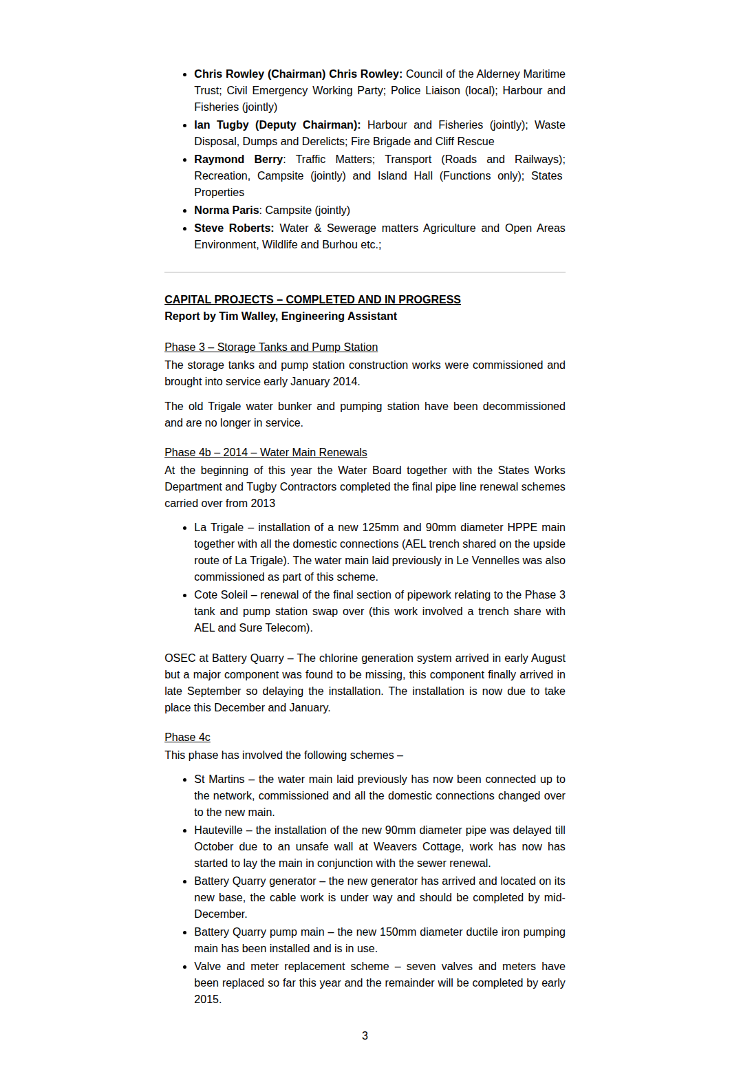Chris Rowley (Chairman) Chris Rowley: Council of the Alderney Maritime Trust; Civil Emergency Working Party; Police Liaison (local); Harbour and Fisheries (jointly)
Ian Tugby (Deputy Chairman): Harbour and Fisheries (jointly); Waste Disposal, Dumps and Derelicts; Fire Brigade and Cliff Rescue
Raymond Berry: Traffic Matters; Transport (Roads and Railways); Recreation, Campsite (jointly) and Island Hall (Functions only); States Properties
Norma Paris: Campsite (jointly)
Steve Roberts: Water & Sewerage matters Agriculture and Open Areas Environment, Wildlife and Burhou etc.;
CAPITAL PROJECTS – COMPLETED AND IN PROGRESS
Report by Tim Walley, Engineering Assistant
Phase 3 – Storage Tanks and Pump Station
The storage tanks and pump station construction works were commissioned and brought into service early January 2014.
The old Trigale water bunker and pumping station have been decommissioned and are no longer in service.
Phase 4b – 2014 – Water Main Renewals
At the beginning of this year the Water Board together with the States Works Department and Tugby Contractors completed the final pipe line renewal schemes carried over from 2013
La Trigale – installation of a new 125mm and 90mm diameter HPPE main together with all the domestic connections (AEL trench shared on the upside route of La Trigale). The water main laid previously in Le Vennelles was also commissioned as part of this scheme.
Cote Soleil – renewal of the final section of pipework relating to the Phase 3 tank and pump station swap over (this work involved a trench share with AEL and Sure Telecom).
OSEC at Battery Quarry – The chlorine generation system arrived in early August but a major component was found to be missing, this component finally arrived in late September so delaying the installation. The installation is now due to take place this December and January.
Phase 4c
This phase has involved the following schemes –
St Martins – the water main laid previously has now been connected up to the network, commissioned and all the domestic connections changed over to the new main.
Hauteville – the installation of the new 90mm diameter pipe was delayed till October due to an unsafe wall at Weavers Cottage, work has now has started to lay the main in conjunction with the sewer renewal.
Battery Quarry generator – the new generator has arrived and located on its new base, the cable work is under way and should be completed by mid-December.
Battery Quarry pump main – the new 150mm diameter ductile iron pumping main has been installed and is in use.
Valve and meter replacement scheme – seven valves and meters have been replaced so far this year and the remainder will be completed by early 2015.
3